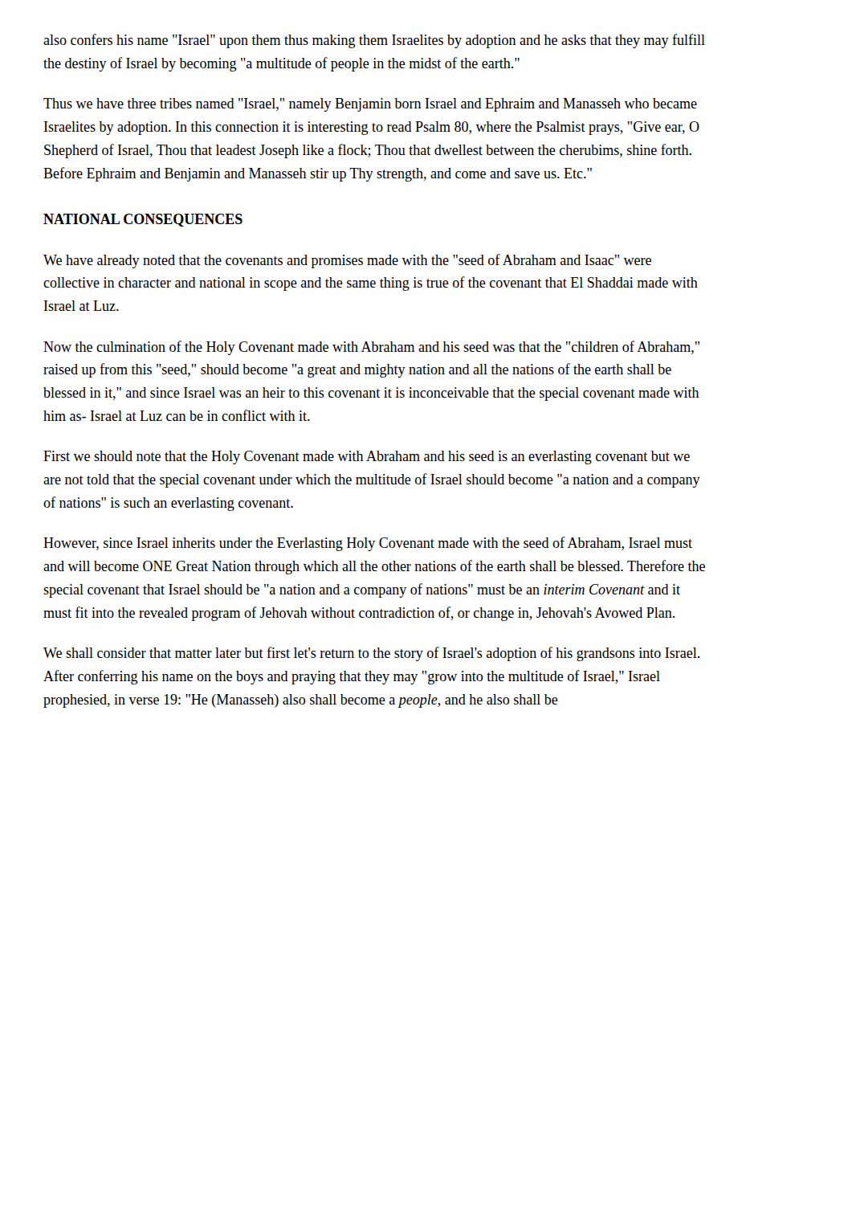also confers his name "Israel" upon them thus making them Israelites by adoption and he asks that they may fulfill the destiny of Israel by becoming "a multitude of people in the midst of the earth."
Thus we have three tribes named "Israel," namely Benjamin born Israel and Ephraim and Manasseh who became Israelites by adoption. In this connection it is interesting to read Psalm 80, where the Psalmist prays, "Give ear, O Shepherd of Israel, Thou that leadest Joseph like a flock; Thou that dwellest between the cherubims, shine forth. Before Ephraim and Benjamin and Manasseh stir up Thy strength, and come and save us. Etc."
NATIONAL CONSEQUENCES
We have already noted that the covenants and promises made with the "seed of Abraham and Isaac" were collective in character and national in scope and the same thing is true of the covenant that El Shaddai made with Israel at Luz.
Now the culmination of the Holy Covenant made with Abraham and his seed was that the "children of Abraham," raised up from this "seed," should become "a great and mighty nation and all the nations of the earth shall be blessed in it," and since Israel was an heir to this covenant it is inconceivable that the special covenant made with him as- Israel at Luz can be in conflict with it.
First we should note that the Holy Covenant made with Abraham and his seed is an everlasting covenant but we are not told that the special covenant under which the multitude of Israel should become "a nation and a company of nations" is such an everlasting covenant.
However, since Israel inherits under the Everlasting Holy Covenant made with the seed of Abraham, Israel must and will become ONE Great Nation through which all the other nations of the earth shall be blessed. Therefore the special covenant that Israel should be "a nation and a company of nations" must be an interim Covenant and it must fit into the revealed program of Jehovah without contradiction of, or change in, Jehovah's Avowed Plan.
We shall consider that matter later but first let's return to the story of Israel's adoption of his grandsons into Israel. After conferring his name on the boys and praying that they may "grow into the multitude of Israel," Israel prophesied, in verse 19: "He (Manasseh) also shall become a people, and he also shall be